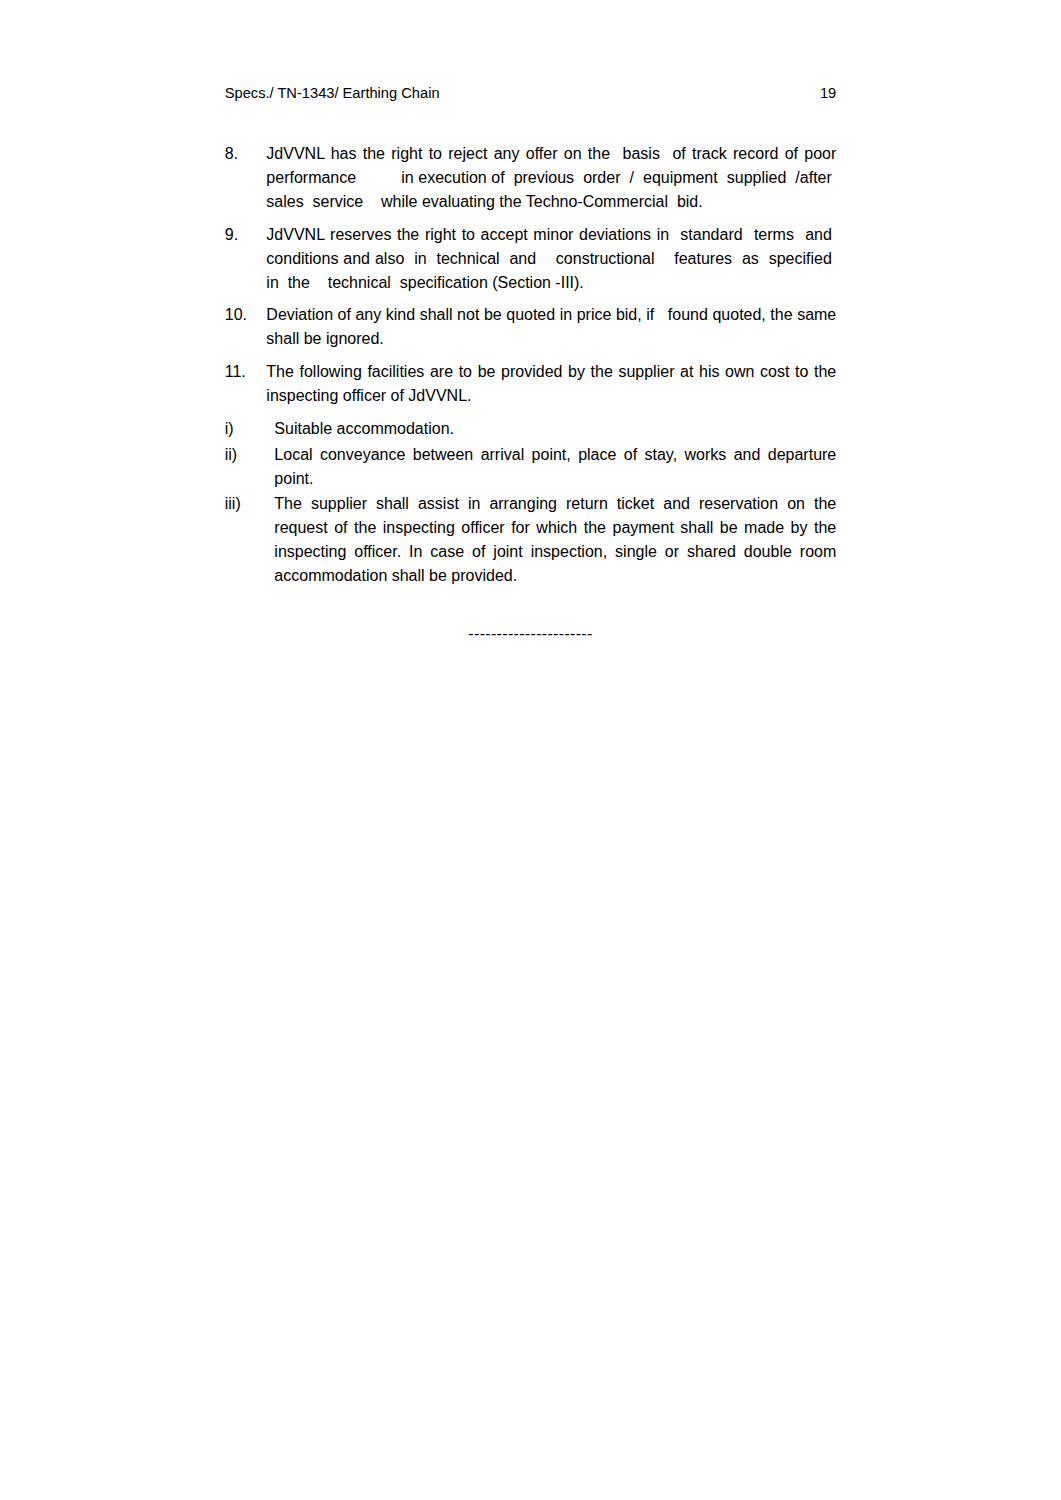Specs./ TN-1343/ Earthing Chain 19
8. JdVVNL has the right to reject any offer on the basis of track record of poor performance in execution of previous order / equipment supplied /after sales service while evaluating the Techno-Commercial bid.
9. JdVVNL reserves the right to accept minor deviations in standard terms and conditions and also in technical and constructional features as specified in the technical specification (Section -III).
10. Deviation of any kind shall not be quoted in price bid, if found quoted, the same shall be ignored.
11. The following facilities are to be provided by the supplier at his own cost to the inspecting officer of JdVVNL.
i) Suitable accommodation.
ii) Local conveyance between arrival point, place of stay, works and departure point.
iii) The supplier shall assist in arranging return ticket and reservation on the request of the inspecting officer for which the payment shall be made by the inspecting officer. In case of joint inspection, single or shared double room accommodation shall be provided.
----------------------